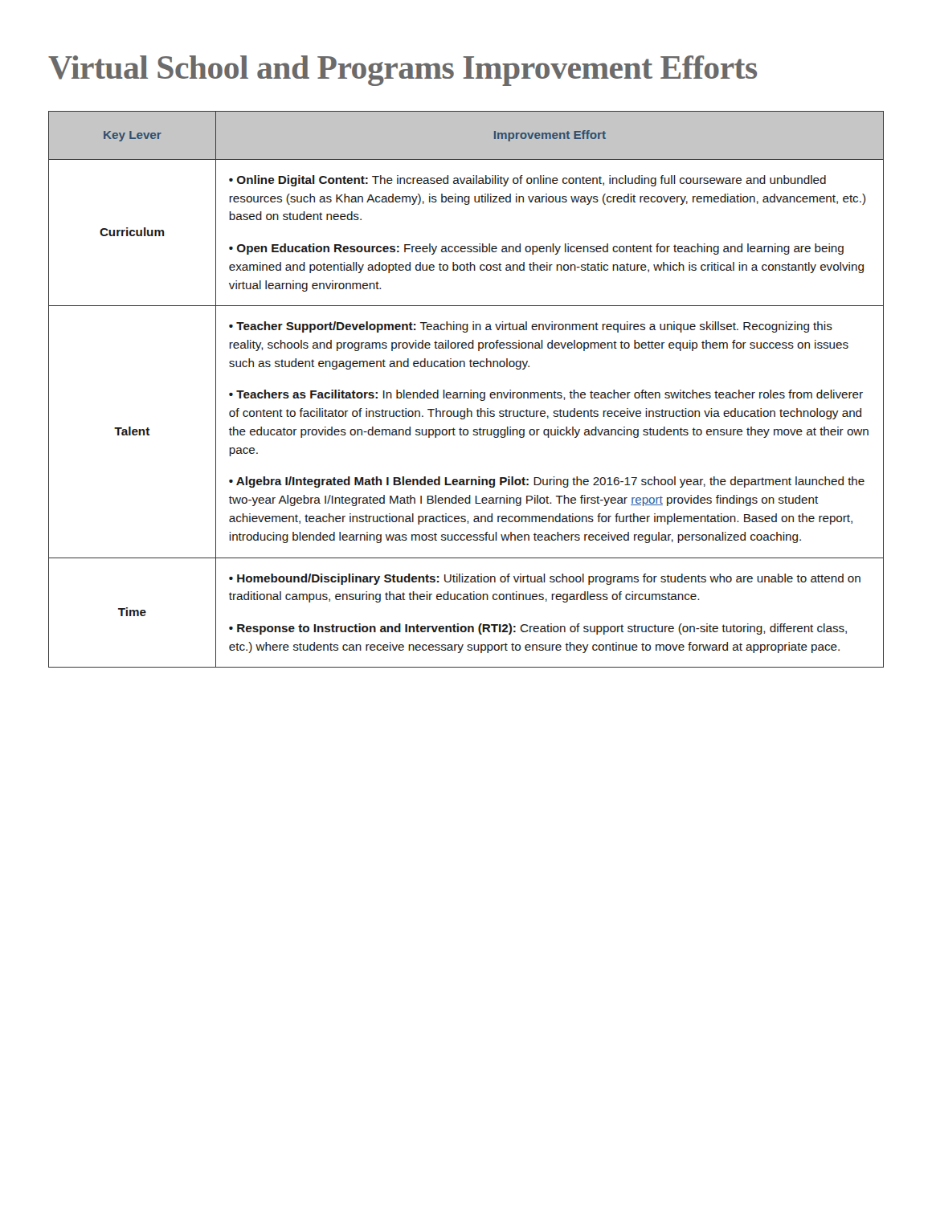Virtual School and Programs Improvement Efforts
| Key Lever | Improvement Effort |
| --- | --- |
| Curriculum | • Online Digital Content: The increased availability of online content, including full courseware and unbundled resources (such as Khan Academy), is being utilized in various ways (credit recovery, remediation, advancement, etc.) based on student needs. • Open Education Resources: Freely accessible and openly licensed content for teaching and learning are being examined and potentially adopted due to both cost and their non-static nature, which is critical in a constantly evolving virtual learning environment. |
| Talent | • Teacher Support/Development: Teaching in a virtual environment requires a unique skillset. Recognizing this reality, schools and programs provide tailored professional development to better equip them for success on issues such as student engagement and education technology. • Teachers as Facilitators: In blended learning environments, the teacher often switches teacher roles from deliverer of content to facilitator of instruction. Through this structure, students receive instruction via education technology and the educator provides on-demand support to struggling or quickly advancing students to ensure they move at their own pace. • Algebra I/Integrated Math I Blended Learning Pilot: During the 2016-17 school year, the department launched the two-year Algebra I/Integrated Math I Blended Learning Pilot. The first-year report provides findings on student achievement, teacher instructional practices, and recommendations for further implementation. Based on the report, introducing blended learning was most successful when teachers received regular, personalized coaching. |
| Time | • Homebound/Disciplinary Students: Utilization of virtual school programs for students who are unable to attend on traditional campus, ensuring that their education continues, regardless of circumstance. • Response to Instruction and Intervention (RTI2): Creation of support structure (on-site tutoring, different class, etc.) where students can receive necessary support to ensure they continue to move forward at appropriate pace. |